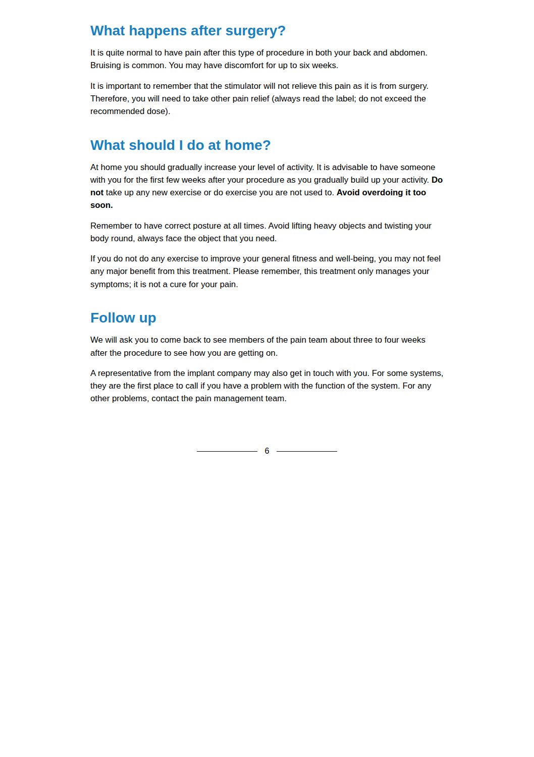What happens after surgery?
It is quite normal to have pain after this type of procedure in both your back and abdomen. Bruising is common. You may have discomfort for up to six weeks.
It is important to remember that the stimulator will not relieve this pain as it is from surgery. Therefore, you will need to take other pain relief (always read the label; do not exceed the recommended dose).
What should I do at home?
At home you should gradually increase your level of activity. It is advisable to have someone with you for the first few weeks after your procedure as you gradually build up your activity. Do not take up any new exercise or do exercise you are not used to. Avoid overdoing it too soon.
Remember to have correct posture at all times. Avoid lifting heavy objects and twisting your body round, always face the object that you need.
If you do not do any exercise to improve your general fitness and well-being, you may not feel any major benefit from this treatment. Please remember, this treatment only manages your symptoms; it is not a cure for your pain.
Follow up
We will ask you to come back to see members of the pain team about three to four weeks after the procedure to see how you are getting on.
A representative from the implant company may also get in touch with you. For some systems, they are the first place to call if you have a problem with the function of the system. For any other problems, contact the pain management team.
6